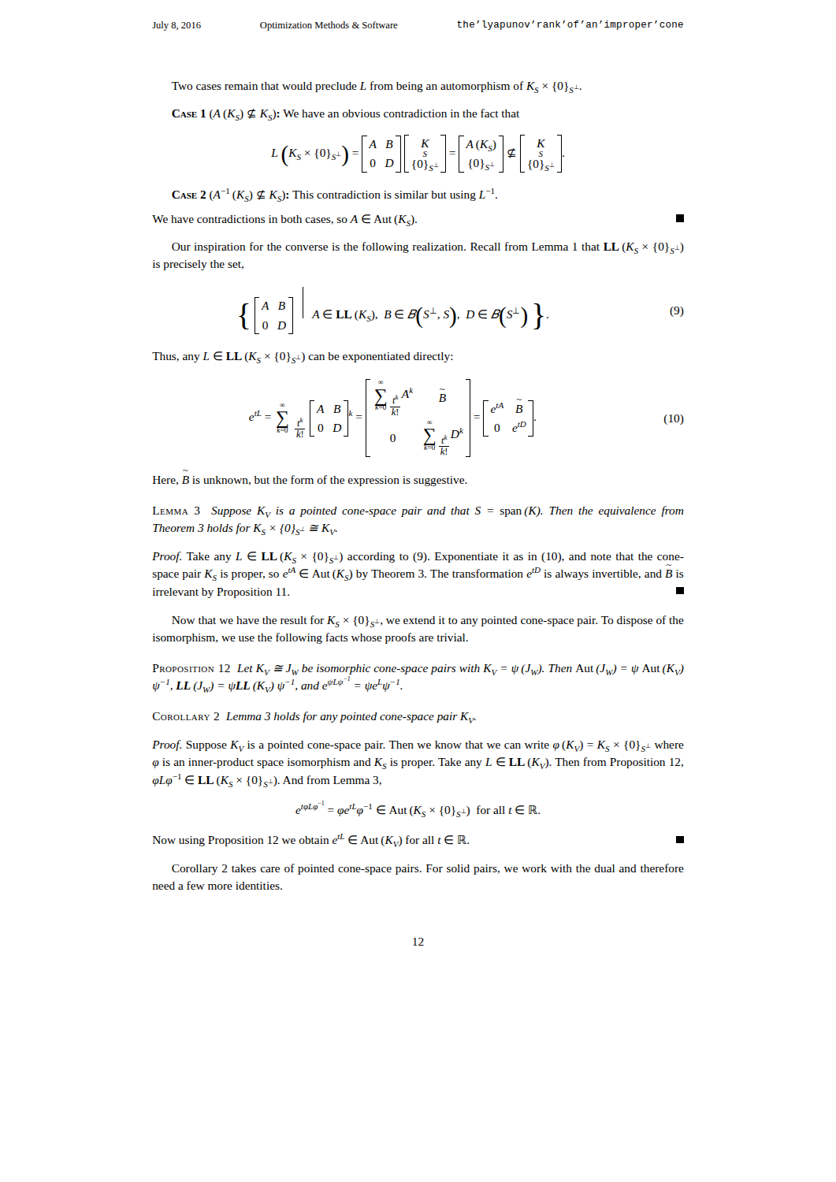July 8, 2016 Optimization Methods & Software the’lyapunov’rank’of’an’improper’cone
Two cases remain that would preclude L from being an automorphism of KS × {0}S⊥.
Case 1 (A (KS) ⊈ KS): We have an obvious contradiction in the fact that
L (KS × {0}S⊥) = AB 0 D KS{0}S⊥ = A (KS){0}S⊥ ⊈ KS{0}S⊥.
Case 2 (A−1 (KS) ⊈ KS): This contradiction is similar but using L−1.
We have contradictions in both cases, so A ∈ Aut (KS).
Our inspiration for the converse is the following realization. Recall from Lemma 1 that LL (KS × {0}S⊥) is precisely the set,
{ AB 0 D A ∈ LL (KS), B ∈ 𝐵(S⊥, S), D ∈ 𝐵(S⊥) }. (9)
Thus, any L ∈ LL (KS × {0}S⊥) can be exponentiated directly:
etL = ∞∑k=0 tk k! AB 0 Dk = ∞∑k=0 tk k!Ak ~B 0 ∞∑k=0 tk k!Dk = etA ~B 0 etD . (10)
Here, ~B is unknown, but the form of the expression is suggestive.
Lemma 3 Suppose KV is a pointed cone-space pair and that S = span (K). Then the equivalence from Theorem 3 holds for KS × {0}S⊥ ≅ KV.
Proof. Take any L ∈ LL (KS × {0}S⊥) according to (9). Exponentiate it as in (10), and note that the cone-space pair KS is proper, so etA ∈ Aut (KS) by Theorem 3. The transformation etD is always invertible, and ~B is irrelevant by Proposition 11.
Now that we have the result for KS × {0}S⊥, we extend it to any pointed cone-space pair. To dispose of the isomorphism, we use the following facts whose proofs are trivial.
Proposition 12 Let KV ≅ JW be isomorphic cone-space pairs with KV = ψ (JW). Then Aut (JW) = ψ Aut (KV) ψ−1, LL (JW) = ψLL (KV) ψ−1, and eψLψ−1 = ψeLψ−1.
Corollary 2 Lemma 3 holds for any pointed cone-space pair KV.
Proof. Suppose KV is a pointed cone-space pair. Then we know that we can write φ (KV) = KS × {0}S⊥ where φ is an inner-product space isomorphism and KS is proper. Take any L ∈ LL (KV). Then from Proposition 12, φLφ−1 ∈ LL (KS × {0}S⊥). And from Lemma 3,
etφLφ−1 = φetLφ−1 ∈ Aut (KS × {0}S⊥) for all t ∈ ℝ.
Now using Proposition 12 we obtain etL ∈ Aut (KV) for all t ∈ ℝ.
Corollary 2 takes care of pointed cone-space pairs. For solid pairs, we work with the dual and therefore need a few more identities.
12